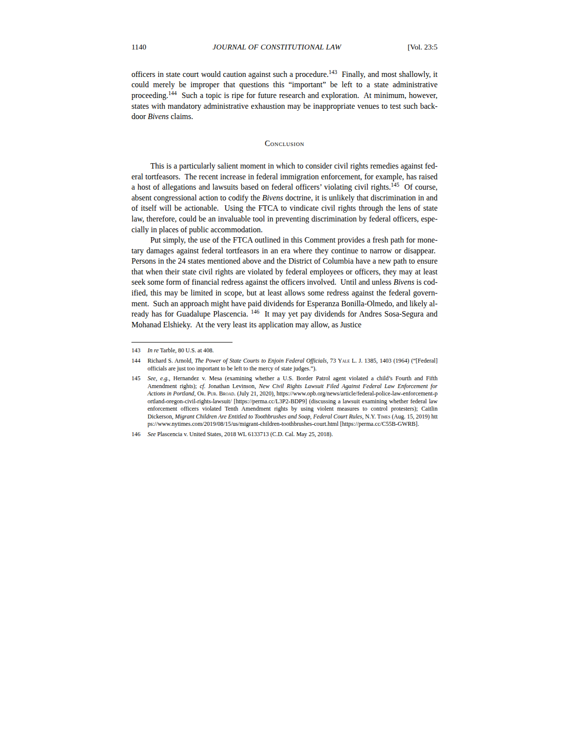1140 JOURNAL OF CONSTITUTIONAL LAW [Vol. 23:5
officers in state court would caution against such a procedure.143 Finally, and most shallowly, it could merely be improper that questions this “important” be left to a state administrative proceeding.144 Such a topic is ripe for future research and exploration. At minimum, however, states with mandatory administrative exhaustion may be inappropriate venues to test such backdoor Bivens claims.
Conclusion
This is a particularly salient moment in which to consider civil rights remedies against federal tortfeasors. The recent increase in federal immigration enforcement, for example, has raised a host of allegations and lawsuits based on federal officers’ violating civil rights.145 Of course, absent congressional action to codify the Bivens doctrine, it is unlikely that discrimination in and of itself will be actionable. Using the FTCA to vindicate civil rights through the lens of state law, therefore, could be an invaluable tool in preventing discrimination by federal officers, especially in places of public accommodation.
Put simply, the use of the FTCA outlined in this Comment provides a fresh path for monetary damages against federal tortfeasors in an era where they continue to narrow or disappear. Persons in the 24 states mentioned above and the District of Columbia have a new path to ensure that when their state civil rights are violated by federal employees or officers, they may at least seek some form of financial redress against the officers involved. Until and unless Bivens is codified, this may be limited in scope, but at least allows some redress against the federal government. Such an approach might have paid dividends for Esperanza Bonilla-Olmedo, and likely already has for Guadalupe Plascencia. 146 It may yet pay dividends for Andres Sosa-Segura and Mohanad Elshieky. At the very least its application may allow, as Justice
143
In re Tarble, 80 U.S. at 408.
144
Richard S. Arnold, The Power of State Courts to Enjoin Federal Officials, 73 Yale L. J. 1385, 1403 (1964) (“[Federal] officials are just too important to be left to the mercy of state judges.”).
145
See, e.g., Hernandez v. Mesa (examining whether a U.S. Border Patrol agent violated a child’s Fourth and Fifth Amendment rights); cf. Jonathan Levinson, New Civil Rights Lawsuit Filed Against Federal Law Enforcement for Actions in Portland, Or. Pub. Broad. (July 21, 2020), https://www.opb.org/news/article/federal-police-law-enforcement-portland-oregon-civil-rights-lawsuit/ [https://perma.cc/L3P2-BDP9] (discussing a lawsuit examining whether federal law enforcement officers violated Tenth Amendment rights by using violent measures to control protesters); Caitlin Dickerson, Migrant Children Are Entitled to Toothbrushes and Soap, Federal Court Rules, N.Y. Times (Aug. 15, 2019) https://www.nytimes.com/2019/08/15/us/migrant-children-toothbrushes-court.html [https://perma.cc/C55B-GWRB].
146
See Plascencia v. United States, 2018 WL 6133713 (C.D. Cal. May 25, 2018).